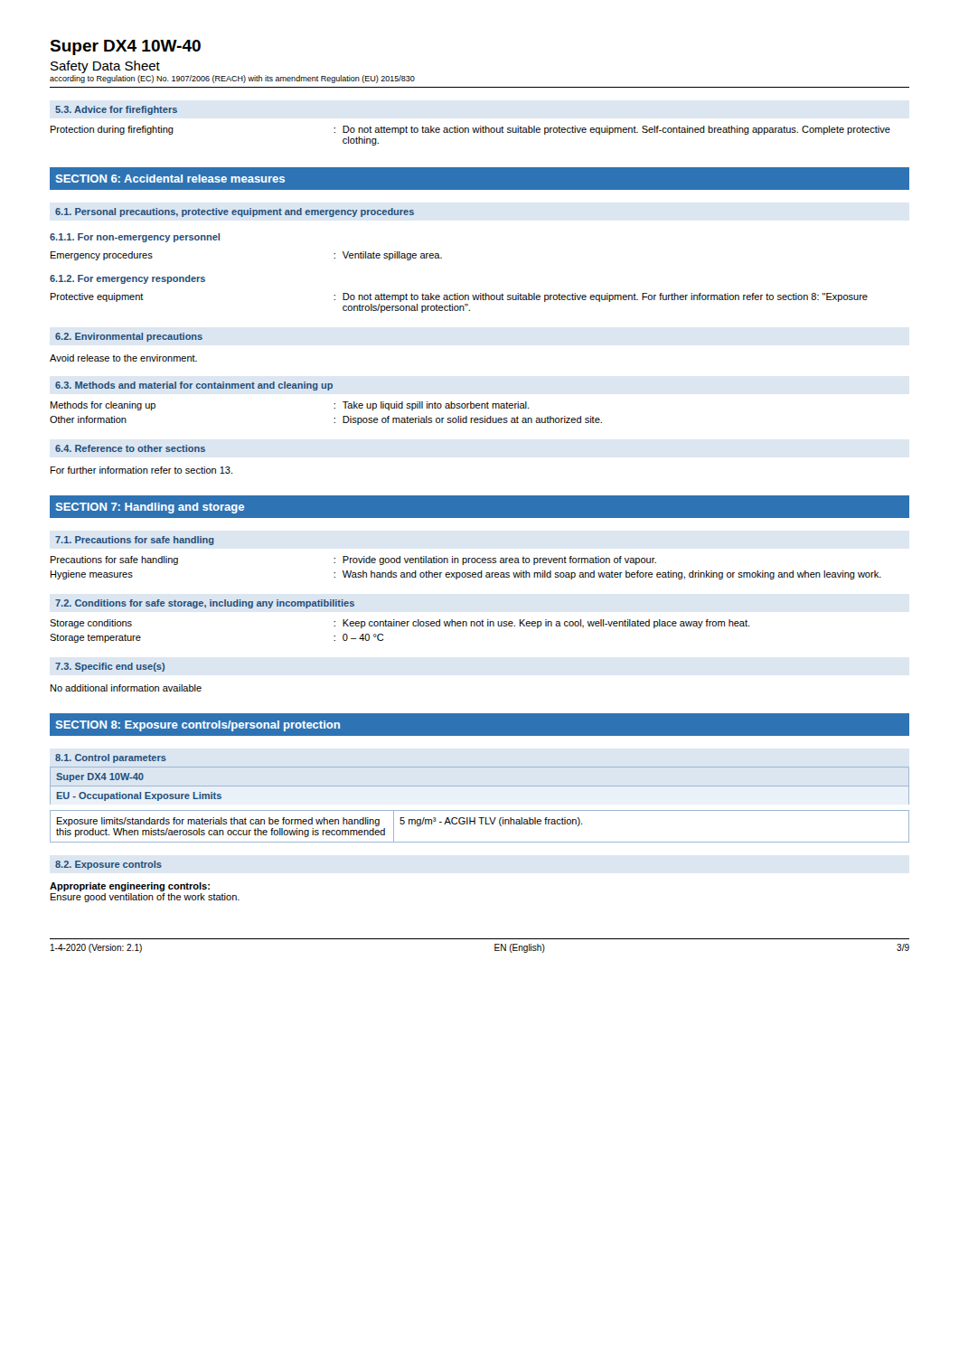Super DX4 10W-40
Safety Data Sheet
according to Regulation (EC) No. 1907/2006 (REACH) with its amendment Regulation (EU) 2015/830
5.3. Advice for firefighters
| Protection during firefighting | : | Do not attempt to take action without suitable protective equipment. Self-contained breathing apparatus. Complete protective clothing. |
SECTION 6: Accidental release measures
6.1. Personal precautions, protective equipment and emergency procedures
6.1.1. For non-emergency personnel
| Emergency procedures | : | Ventilate spillage area. |
6.1.2. For emergency responders
| Protective equipment | : | Do not attempt to take action without suitable protective equipment. For further information refer to section 8: "Exposure controls/personal protection". |
6.2. Environmental precautions
Avoid release to the environment.
6.3. Methods and material for containment and cleaning up
| Methods for cleaning up | : | Take up liquid spill into absorbent material. |
| Other information | : | Dispose of materials or solid residues at an authorized site. |
6.4. Reference to other sections
For further information refer to section 13.
SECTION 7: Handling and storage
7.1. Precautions for safe handling
| Precautions for safe handling | : | Provide good ventilation in process area to prevent formation of vapour. |
| Hygiene measures | : | Wash hands and other exposed areas with mild soap and water before eating, drinking or smoking and when leaving work. |
7.2. Conditions for safe storage, including any incompatibilities
| Storage conditions | : | Keep container closed when not in use. Keep in a cool, well-ventilated place away from heat. |
| Storage temperature | : | 0 – 40 °C |
7.3. Specific end use(s)
No additional information available
SECTION 8: Exposure controls/personal protection
8.1. Control parameters
Super DX4 10W-40
EU - Occupational Exposure Limits
| Exposure limits/standards for materials that can be formed when handling this product. When mists/aerosols can occur the following is recommended | 5 mg/m³ - ACGIH TLV (inhalable fraction). |
8.2. Exposure controls
Appropriate engineering controls:
Ensure good ventilation of the work station.
1-4-2020 (Version: 2.1) EN (English) 3/9